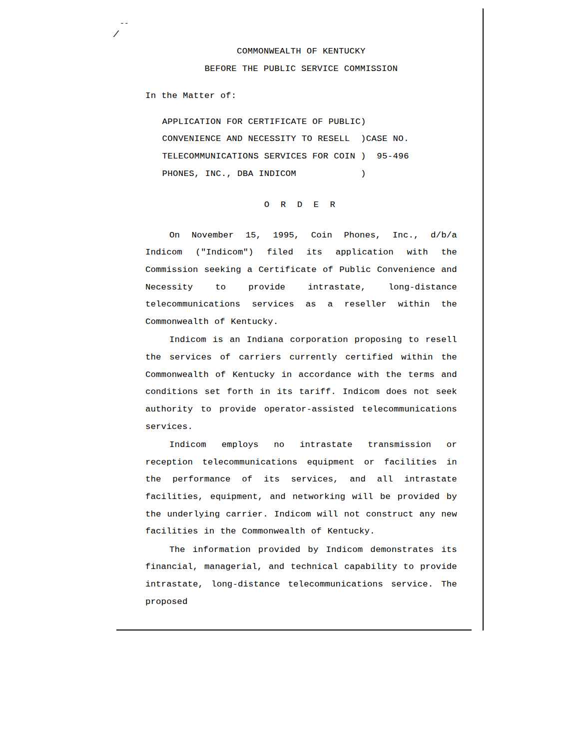‑‑
/
COMMONWEALTH OF KENTUCKY
BEFORE THE PUBLIC SERVICE COMMISSION
In the Matter of:
| APPLICATION FOR CERTIFICATE OF PUBLIC | ) | |
| CONVENIENCE AND NECESSITY TO RESELL | ) | CASE NO. |
| TELECOMMUNICATIONS SERVICES FOR COIN | ) | 95-496 |
| PHONES, INC., DBA INDICOM | ) | |
O R D E R
On November 15, 1995, Coin Phones, Inc., d/b/a Indicom ("Indicom") filed its application with the Commission seeking a Certificate of Public Convenience and Necessity to provide intrastate, long-distance telecommunications services as a reseller within the Commonwealth of Kentucky.
Indicom is an Indiana corporation proposing to resell the services of carriers currently certified within the Commonwealth of Kentucky in accordance with the terms and conditions set forth in its tariff. Indicom does not seek authority to provide operator-assisted telecommunications services.
Indicom employs no intrastate transmission or reception telecommunications equipment or facilities in the performance of its services, and all intrastate facilities, equipment, and networking will be provided by the underlying carrier. Indicom will not construct any new facilities in the Commonwealth of Kentucky.
The information provided by Indicom demonstrates its financial, managerial, and technical capability to provide intrastate, long-distance telecommunications service. The proposed